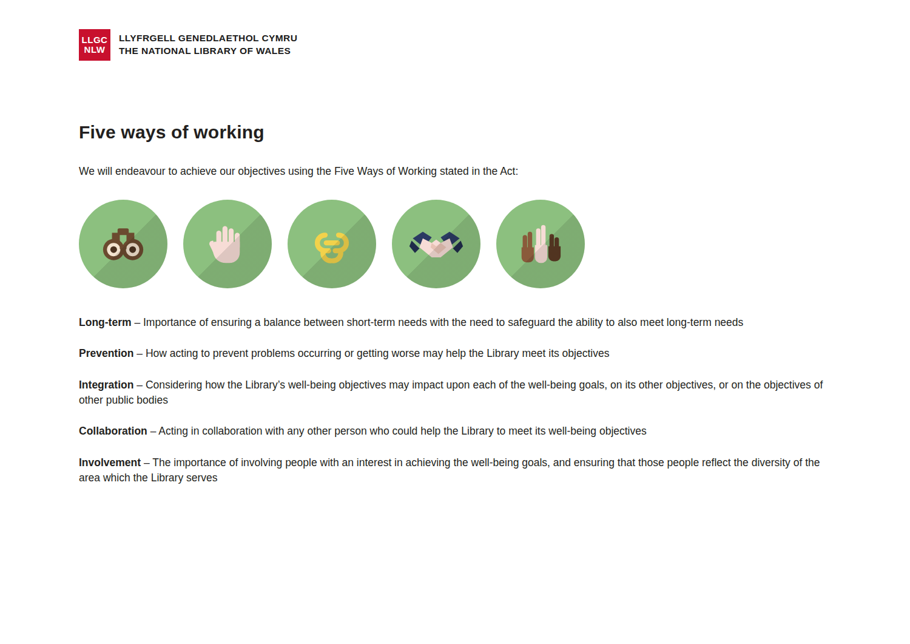LLGC NLW
Llyfrgell Genedlaethol Cymru
The National Library of Wales
Five ways of working
We will endeavour to achieve our objectives using the Five Ways of Working stated in the Act:
Long-term – Importance of ensuring a balance between short-term needs with the need to safeguard the ability to also meet long-term needs
Prevention – How acting to prevent problems occurring or getting worse may help the Library meet its objectives
Integration – Considering how the Library’s well-being objectives may impact upon each of the well-being goals, on its other objectives, or on the objectives of other public bodies
Collaboration – Acting in collaboration with any other person who could help the Library to meet its well-being objectives
Involvement – The importance of involving people with an interest in achieving the well-being goals, and ensuring that those people reflect the diversity of the area which the Library serves